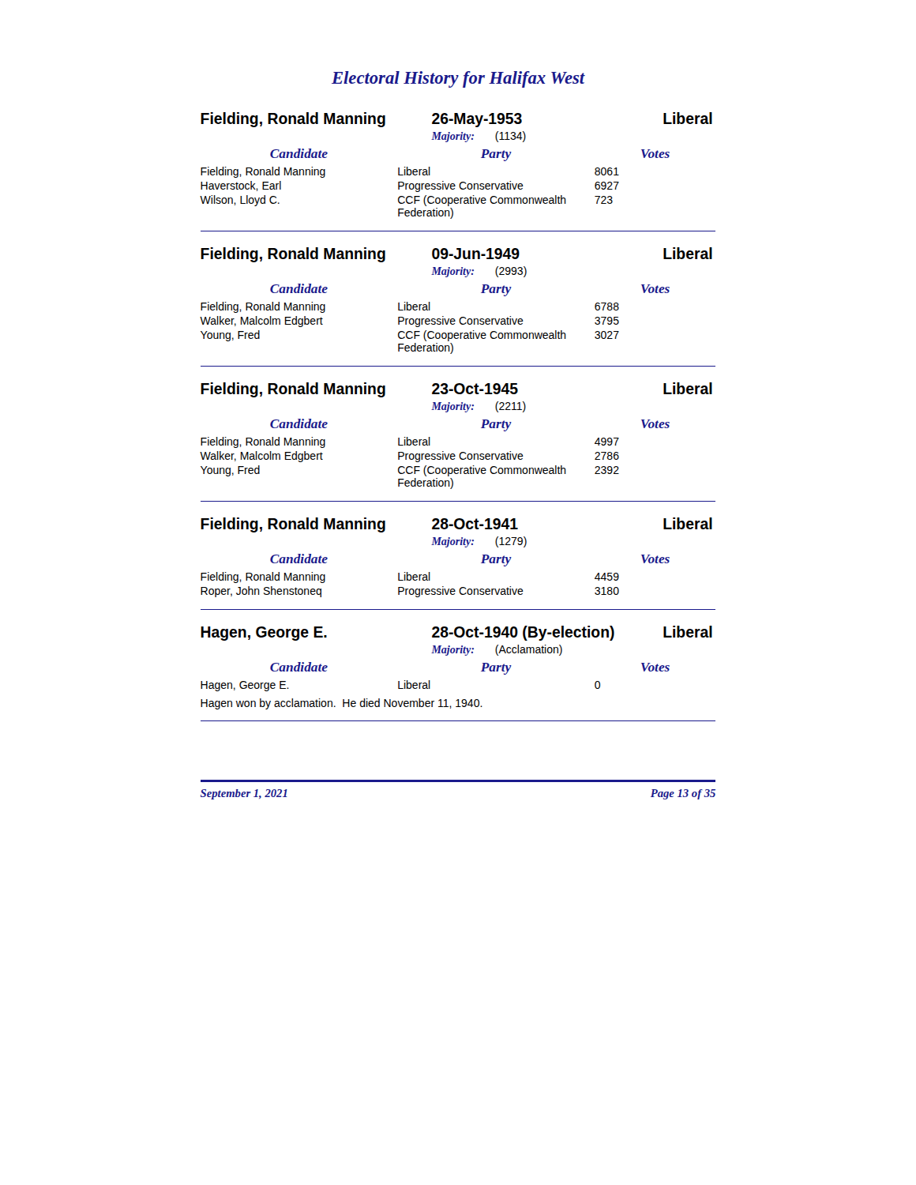Electoral History for Halifax West
Fielding, Ronald Manning 26-May-1953 Liberal
Majority:(1134)
| Candidate | Party | Votes |
| --- | --- | --- |
| Fielding, Ronald Manning | Liberal | 8061 |
| Haverstock, Earl | Progressive Conservative | 6927 |
| Wilson, Lloyd C. | CCF (Cooperative Commonwealth Federation) | 723 |
Fielding, Ronald Manning 09-Jun-1949 Liberal
Majority:(2993)
| Candidate | Party | Votes |
| --- | --- | --- |
| Fielding, Ronald Manning | Liberal | 6788 |
| Walker, Malcolm Edgbert | Progressive Conservative | 3795 |
| Young, Fred | CCF (Cooperative Commonwealth Federation) | 3027 |
Fielding, Ronald Manning 23-Oct-1945 Liberal
Majority:(2211)
| Candidate | Party | Votes |
| --- | --- | --- |
| Fielding, Ronald Manning | Liberal | 4997 |
| Walker, Malcolm Edgbert | Progressive Conservative | 2786 |
| Young, Fred | CCF (Cooperative Commonwealth Federation) | 2392 |
Fielding, Ronald Manning 28-Oct-1941 Liberal
Majority:(1279)
| Candidate | Party | Votes |
| --- | --- | --- |
| Fielding, Ronald Manning | Liberal | 4459 |
| Roper, John Shenstoneq | Progressive Conservative | 3180 |
Hagen, George E. 28-Oct-1940 (By-election) Liberal
Majority:(Acclamation)
| Candidate | Party | Votes |
| --- | --- | --- |
| Hagen, George E. | Liberal | 0 |
Hagen won by acclamation. He died November 11, 1940.
September 1, 2021 Page 13 of 35